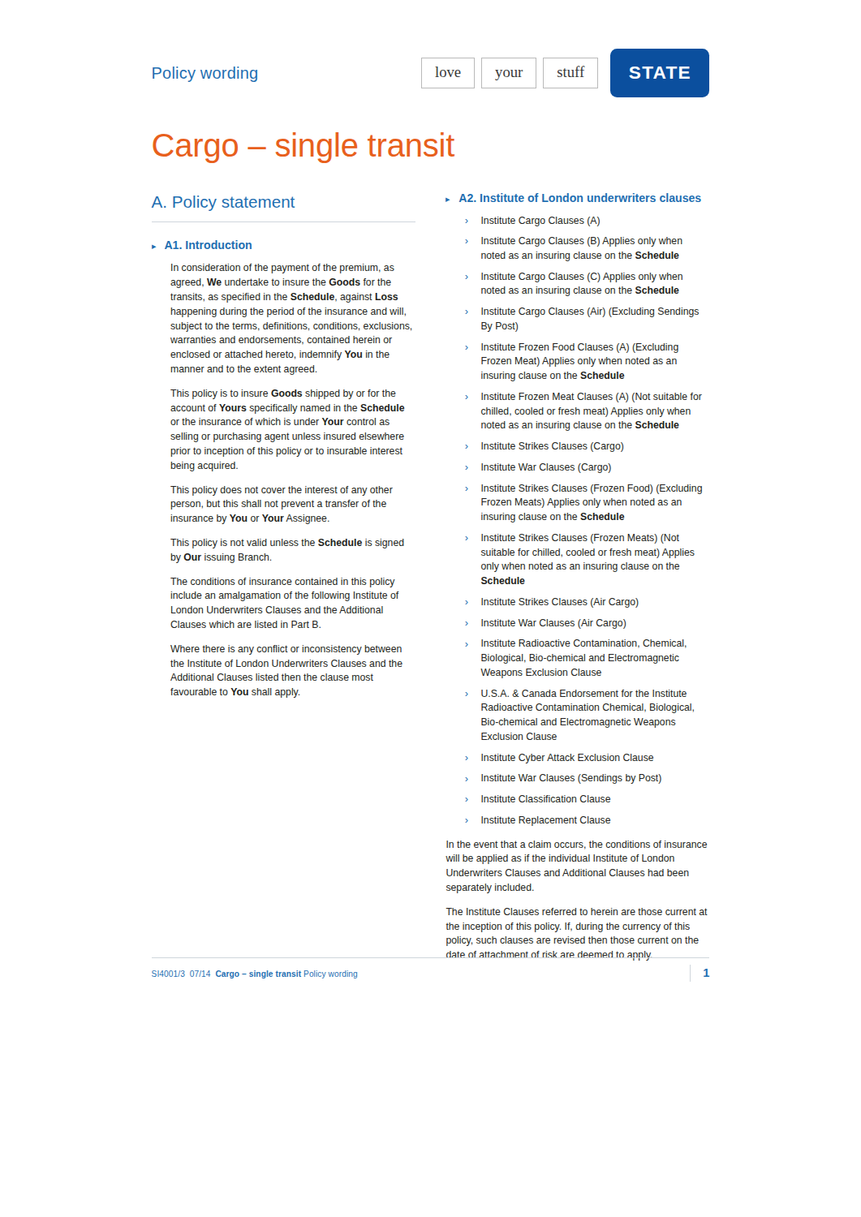Policy wording
love your stuff
STATE
Cargo – single transit
A. Policy statement
▸
A1. Introduction
In consideration of the payment of the premium, as agreed, We undertake to insure the Goods for the transits, as specified in the Schedule, against Loss happening during the period of the insurance and will, subject to the terms, definitions, conditions, exclusions, warranties and endorsements, contained herein or enclosed or attached hereto, indemnify You in the manner and to the extent agreed.
This policy is to insure Goods shipped by or for the account of Yours specifically named in the Schedule or the insurance of which is under Your control as selling or purchasing agent unless insured elsewhere prior to inception of this policy or to insurable interest being acquired.
This policy does not cover the interest of any other person, but this shall not prevent a transfer of the insurance by You or Your Assignee.
This policy is not valid unless the Schedule is signed by Our issuing Branch.
The conditions of insurance contained in this policy include an amalgamation of the following Institute of London Underwriters Clauses and the Additional Clauses which are listed in Part B.
Where there is any conflict or inconsistency between the Institute of London Underwriters Clauses and the Additional Clauses listed then the clause most favourable to You shall apply.
▸
A2. Institute of London underwriters clauses
Institute Cargo Clauses (A)
Institute Cargo Clauses (B) Applies only when noted as an insuring clause on the Schedule
Institute Cargo Clauses (C) Applies only when noted as an insuring clause on the Schedule
Institute Cargo Clauses (Air) (Excluding Sendings By Post)
Institute Frozen Food Clauses (A) (Excluding Frozen Meat) Applies only when noted as an insuring clause on the Schedule
Institute Frozen Meat Clauses (A) (Not suitable for chilled, cooled or fresh meat) Applies only when noted as an insuring clause on the Schedule
Institute Strikes Clauses (Cargo)
Institute War Clauses (Cargo)
Institute Strikes Clauses (Frozen Food) (Excluding Frozen Meats) Applies only when noted as an insuring clause on the Schedule
Institute Strikes Clauses (Frozen Meats) (Not suitable for chilled, cooled or fresh meat) Applies only when noted as an insuring clause on the Schedule
Institute Strikes Clauses (Air Cargo)
Institute War Clauses (Air Cargo)
Institute Radioactive Contamination, Chemical, Biological, Bio-chemical and Electromagnetic Weapons Exclusion Clause
U.S.A. & Canada Endorsement for the Institute Radioactive Contamination Chemical, Biological, Bio-chemical and Electromagnetic Weapons Exclusion Clause
Institute Cyber Attack Exclusion Clause
Institute War Clauses (Sendings by Post)
Institute Classification Clause
Institute Replacement Clause
In the event that a claim occurs, the conditions of insurance will be applied as if the individual Institute of London Underwriters Clauses and Additional Clauses had been separately included.
The Institute Clauses referred to herein are those current at the inception of this policy. If, during the currency of this policy, such clauses are revised then those current on the date of attachment of risk are deemed to apply.
SI4001/3 07/14 Cargo – single transit Policy wording
1